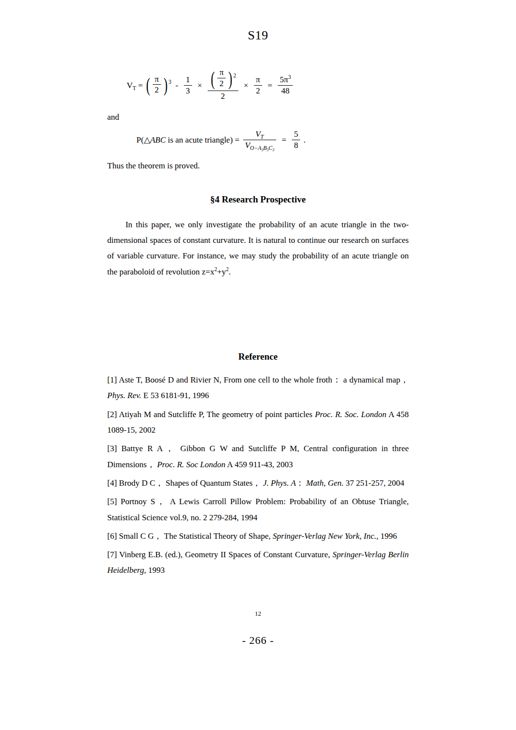S19
VT = (π 2)3 - 13 × (π 2)2 2 × π 2 = 5π348
and
P(△ABC is an acute triangle) = VT VO−A3B3C3 = 58 .
Thus the theorem is proved.
§4 Research Prospective
In this paper, we only investigate the probability of an acute triangle in the two-dimensional spaces of constant curvature. It is natural to continue our research on surfaces of variable curvature. For instance, we may study the probability of an acute triangle on the paraboloid of revolution z=x2+y2.
Reference
[1] Aste T, Boosé D and Rivier N, From one cell to the whole froth： a dynamical map， Phys. Rev. E 53 6181-91, 1996
[2] Atiyah M and Sutcliffe P, The geometry of point particles Proc. R. Soc. London A 458 1089-15, 2002
[3] Battye R A， Gibbon G W and Sutcliffe P M, Central configuration in three Dimensions， Proc. R. Soc London A 459 911-43, 2003
[4] Brody D C， Shapes of Quantum States， J. Phys. A： Math, Gen. 37 251-257, 2004
[5] Portnoy S， A Lewis Carroll Pillow Problem: Probability of an Obtuse Triangle, Statistical Science vol.9, no. 2 279-284, 1994
[6] Small C G， The Statistical Theory of Shape, Springer-Verlag New York, Inc., 1996
[7] Vinberg E.B. (ed.), Geometry II Spaces of Constant Curvature, Springer-Verlag Berlin Heidelberg, 1993
12
- 266 -